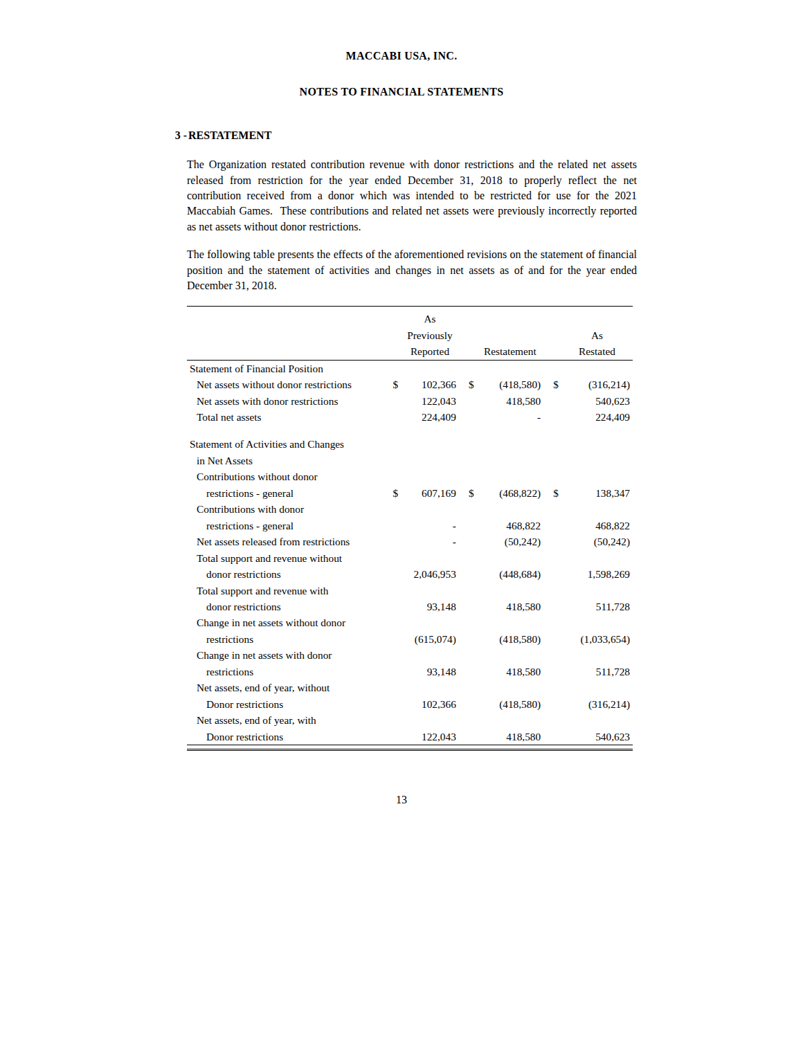MACCABI USA, INC.
NOTES TO FINANCIAL STATEMENTS
3 -RESTATEMENT
The Organization restated contribution revenue with donor restrictions and the related net assets released from restriction for the year ended December 31, 2018 to properly reflect the net contribution received from a donor which was intended to be restricted for use for the 2021 Maccabiah Games. These contributions and related net assets were previously incorrectly reported as net assets without donor restrictions.
The following table presents the effects of the aforementioned revisions on the statement of financial position and the statement of activities and changes in net assets as of and for the year ended December 31, 2018.
| | | As | | | | |
| --- | --- | --- | --- | --- | --- | --- |
| | | Previously | | | | As |
| | | Reported | | Restatement | | Restated |
| Statement of Financial Position | | | | | | |
| Net assets without donor restrictions | $ | 102,366 | $ | (418,580) | $ | (316,214) |
| Net assets with donor restrictions | | 122,043 | | 418,580 | | 540,623 |
| Total net assets | | 224,409 | | - | | 224,409 |
| Statement of Activities and Changes | | | | | | |
| in Net Assets | | | | | | |
| Contributions without donor | | | | | | |
| restrictions - general | $ | 607,169 | $ | (468,822) | $ | 138,347 |
| Contributions with donor | | | | | | |
| restrictions - general | | - | | 468,822 | | 468,822 |
| Net assets released from restrictions | | - | | (50,242) | | (50,242) |
| Total support and revenue without | | | | | | |
| donor restrictions | | 2,046,953 | | (448,684) | | 1,598,269 |
| Total support and revenue with | | | | | | |
| donor restrictions | | 93,148 | | 418,580 | | 511,728 |
| Change in net assets without donor | | | | | | |
| restrictions | | (615,074) | | (418,580) | | (1,033,654) |
| Change in net assets with donor | | | | | | |
| restrictions | | 93,148 | | 418,580 | | 511,728 |
| Net assets, end of year, without | | | | | | |
| Donor restrictions | | 102,366 | | (418,580) | | (316,214) |
| Net assets, end of year, with | | | | | | |
| Donor restrictions | | 122,043 | | 418,580 | | 540,623 |
13